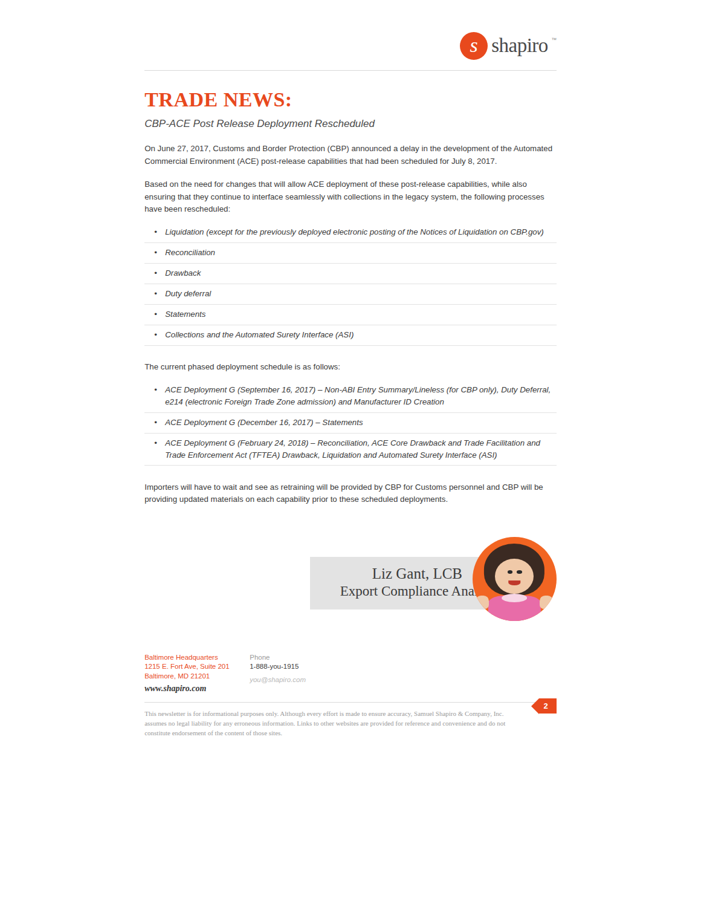shapiro™
TRADE NEWS:
CBP-ACE Post Release Deployment Rescheduled
On June 27, 2017, Customs and Border Protection (CBP) announced a delay in the development of the Automated Commercial Environment (ACE) post-release capabilities that had been scheduled for July 8, 2017.
Based on the need for changes that will allow ACE deployment of these post-release capabilities, while also ensuring that they continue to interface seamlessly with collections in the legacy system, the following processes have been rescheduled:
Liquidation (except for the previously deployed electronic posting of the Notices of Liquidation on CBP.gov)
Reconciliation
Drawback
Duty deferral
Statements
Collections and the Automated Surety Interface (ASI)
The current phased deployment schedule is as follows:
ACE Deployment G (September 16, 2017) – Non-ABI Entry Summary/Lineless (for CBP only), Duty Deferral, e214 (electronic Foreign Trade Zone admission) and Manufacturer ID Creation
ACE Deployment G (December 16, 2017) – Statements
ACE Deployment G (February 24, 2018) – Reconciliation, ACE Core Drawback and Trade Facilitation and Trade Enforcement Act (TFTEA) Drawback, Liquidation and Automated Surety Interface (ASI)
Importers will have to wait and see as retraining will be provided by CBP for Customs personnel and CBP will be providing updated materials on each capability prior to these scheduled deployments.
Liz Gant, LCB
Export Compliance Analyst
Baltimore Headquarters
1215 E. Fort Ave, Suite 201
Baltimore, MD 21201 www.shapiro.com
Phone 1-888-you-1915 you@shapiro.com
2
This newsletter is for informational purposes only. Although every effort is made to ensure accuracy, Samuel Shapiro & Company, Inc. assumes no legal liability for any erroneous information. Links to other websites are provided for reference and convenience and do not constitute endorsement of the content of those sites.